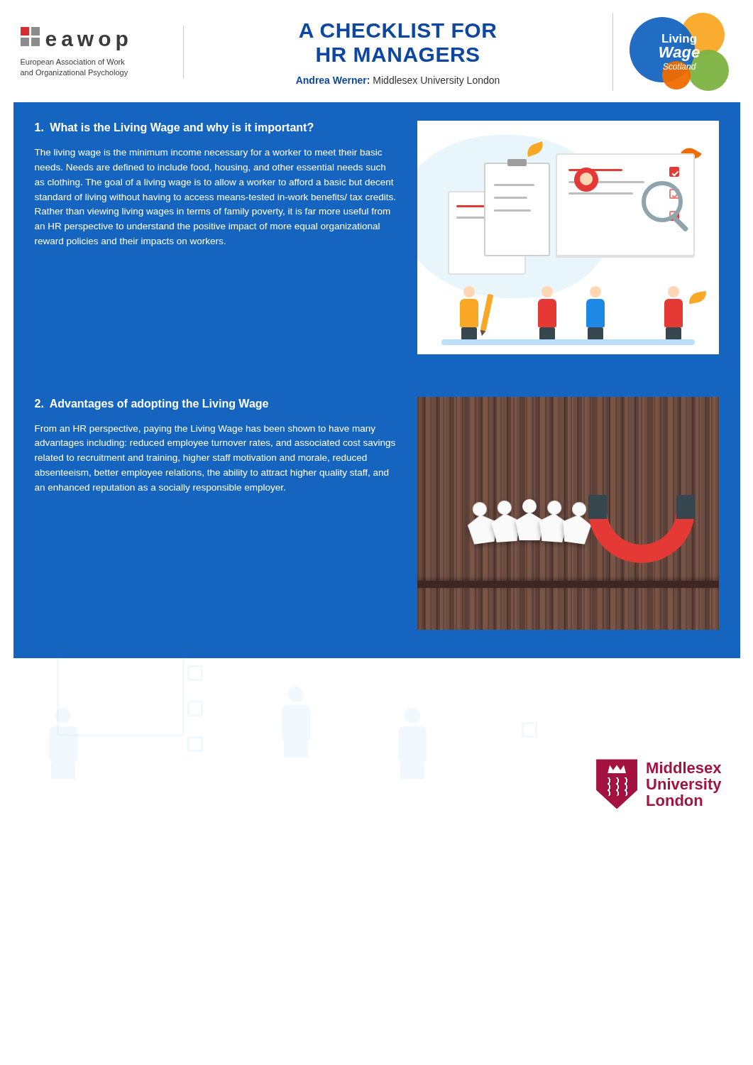eawop
European Association of Work
and Organizational Psychology
A Checklist for
HR Managers
Andrea Werner: Middlesex University London
Living Wage Scotland
1. What is the Living Wage and why is it important?
The living wage is the minimum income necessary for a worker to meet their basic needs. Needs are defined to include food, housing, and other essential needs such as clothing. The goal of a living wage is to allow a worker to afford a basic but decent standard of living without having to access means-tested in-work benefits/ tax credits. Rather than viewing living wages in terms of family poverty, it is far more useful from an HR perspective to understand the positive impact of more equal organizational reward policies and their impacts on workers.
2. Advantages of adopting the Living Wage
From an HR perspective, paying the Living Wage has been shown to have many advantages including: reduced employee turnover rates, and associated cost savings related to recruitment and training, higher staff motivation and morale, reduced absenteeism, better employee relations, the ability to attract higher quality staff, and an enhanced reputation as a socially responsible employer.
Middlesex
University
London